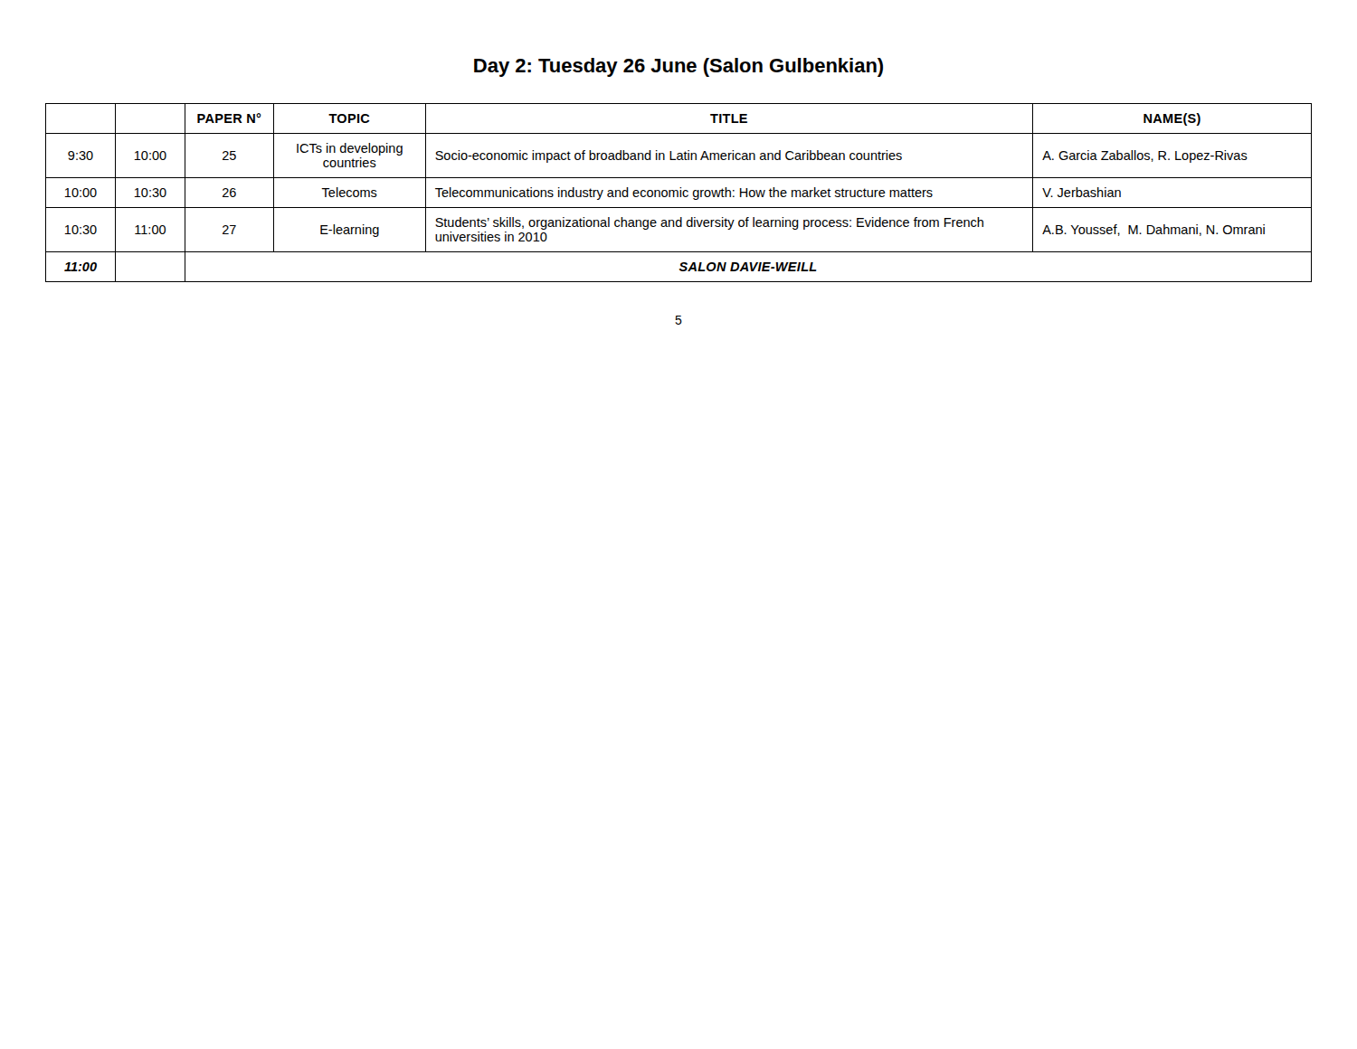Day 2: Tuesday 26 June (Salon Gulbenkian)
| | | PAPER N° | TOPIC | TITLE | NAME(S) |
| --- | --- | --- | --- | --- | --- |
| 9:30 | 10:00 | 25 | ICTs in developing countries | Socio-economic impact of broadband in Latin American and Caribbean countries | A. Garcia Zaballos, R. Lopez-Rivas |
| 10:00 | 10:30 | 26 | Telecoms | Telecommunications industry and economic growth: How the market structure matters | V. Jerbashian |
| 10:30 | 11:00 | 27 | E-learning | Students’ skills, organizational change and diversity of learning process: Evidence from French universities in 2010 | A.B. Youssef, M. Dahmani, N. Omrani |
| 11:00 | | SALON DAVIE-WEILL |
5